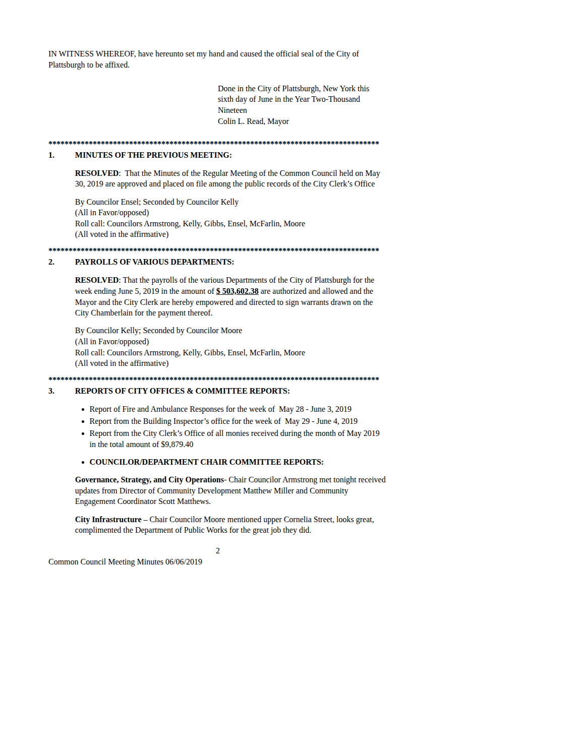IN WITNESS WHEREOF, have hereunto set my hand and caused the official seal of the City of Plattsburgh to be affixed.
Done in the City of Plattsburgh, New York this
sixth day of June in the Year Two-Thousand
Nineteen
Colin L. Read, Mayor
**********************************************************************************
1. MINUTES OF THE PREVIOUS MEETING:
RESOLVED: That the Minutes of the Regular Meeting of the Common Council held on May 30, 2019 are approved and placed on file among the public records of the City Clerk’s Office
By Councilor Ensel; Seconded by Councilor Kelly
(All in Favor/opposed)
Roll call: Councilors Armstrong, Kelly, Gibbs, Ensel, McFarlin, Moore
(All voted in the affirmative)
**********************************************************************************
2. PAYROLLS OF VARIOUS DEPARTMENTS:
RESOLVED: That the payrolls of the various Departments of the City of Plattsburgh for the week ending June 5, 2019 in the amount of $ 503,602.38 are authorized and allowed and the Mayor and the City Clerk are hereby empowered and directed to sign warrants drawn on the City Chamberlain for the payment thereof.
By Councilor Kelly; Seconded by Councilor Moore
(All in Favor/opposed)
Roll call: Councilors Armstrong, Kelly, Gibbs, Ensel, McFarlin, Moore
(All voted in the affirmative)
**********************************************************************************
3. REPORTS OF CITY OFFICES & COMMITTEE REPORTS:
Report of Fire and Ambulance Responses for the week of May 28 - June 3, 2019
Report from the Building Inspector’s office for the week of May 29 - June 4, 2019
Report from the City Clerk’s Office of all monies received during the month of May 2019 in the total amount of $9,879.40
COUNCILOR/DEPARTMENT CHAIR COMMITTEE REPORTS:
Governance, Strategy, and City Operations- Chair Councilor Armstrong met tonight received updates from Director of Community Development Matthew Miller and Community Engagement Coordinator Scott Matthews.
City Infrastructure – Chair Councilor Moore mentioned upper Cornelia Street, looks great, complimented the Department of Public Works for the great job they did.
2
Common Council Meeting Minutes 06/06/2019